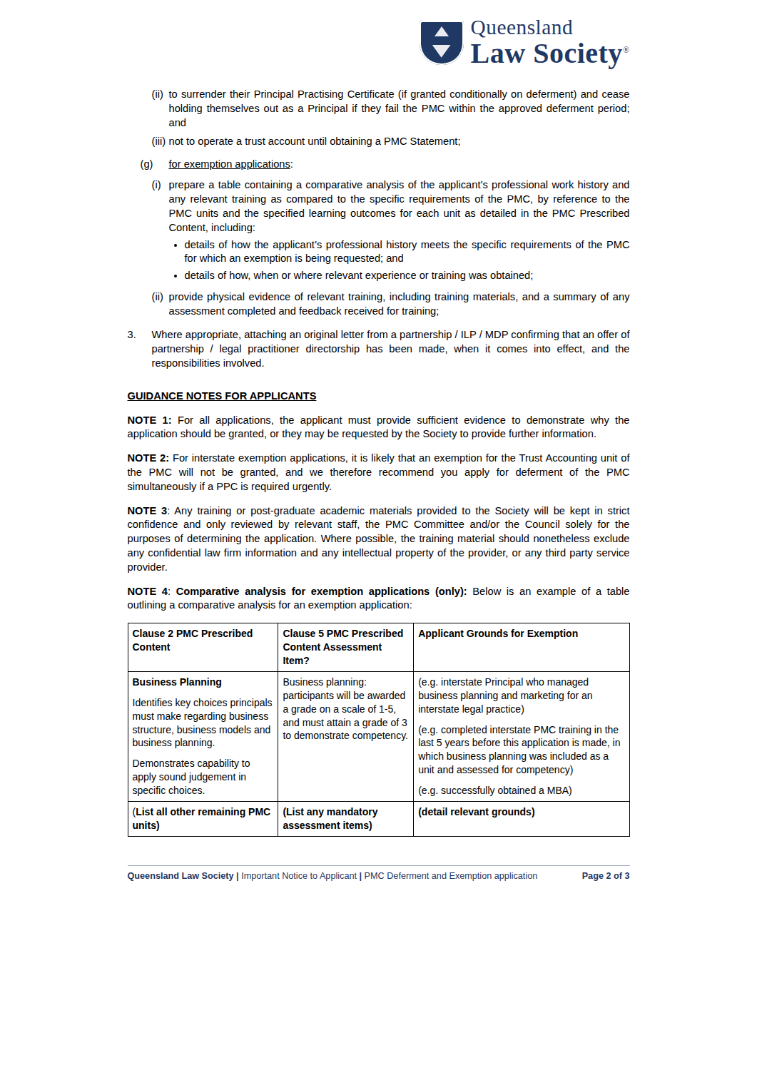Queensland
Law Society®
(ii)
to surrender their Principal Practising Certificate (if granted conditionally on deferment) and cease holding themselves out as a Principal if they fail the PMC within the approved deferment period; and
(iii)
not to operate a trust account until obtaining a PMC Statement;
(g)
for exemption applications:
(i)
prepare a table containing a comparative analysis of the applicant’s professional work history and any relevant training as compared to the specific requirements of the PMC, by reference to the PMC units and the specified learning outcomes for each unit as detailed in the PMC Prescribed Content, including:
details of how the applicant’s professional history meets the specific requirements of the PMC for which an exemption is being requested; and
details of how, when or where relevant experience or training was obtained;
(ii)
provide physical evidence of relevant training, including training materials, and a summary of any assessment completed and feedback received for training;
3.
Where appropriate, attaching an original letter from a partnership / ILP / MDP confirming that an offer of partnership / legal practitioner directorship has been made, when it comes into effect, and the responsibilities involved.
GUIDANCE NOTES FOR APPLICANTS
NOTE 1: For all applications, the applicant must provide sufficient evidence to demonstrate why the application should be granted, or they may be requested by the Society to provide further information.
NOTE 2: For interstate exemption applications, it is likely that an exemption for the Trust Accounting unit of the PMC will not be granted, and we therefore recommend you apply for deferment of the PMC simultaneously if a PPC is required urgently.
NOTE 3: Any training or post-graduate academic materials provided to the Society will be kept in strict confidence and only reviewed by relevant staff, the PMC Committee and/or the Council solely for the purposes of determining the application. Where possible, the training material should nonetheless exclude any confidential law firm information and any intellectual property of the provider, or any third party service provider.
NOTE 4: Comparative analysis for exemption applications (only): Below is an example of a table outlining a comparative analysis for an exemption application:
| Clause 2 PMC Prescribed Content | Clause 5 PMC Prescribed Content Assessment Item? | Applicant Grounds for Exemption |
| --- | --- | --- |
| Business Planning Identifies key choices principals must make regarding business structure, business models and business planning. Demonstrates capability to apply sound judgement in specific choices. | Business planning: participants will be awarded a grade on a scale of 1-5, and must attain a grade of 3 to demonstrate competency. | (e.g. interstate Principal who managed business planning and marketing for an interstate legal practice) (e.g. completed interstate PMC training in the last 5 years before this application is made, in which business planning was included as a unit and assessed for competency) (e.g. successfully obtained a MBA) |
| ( List all other remaining PMC units) | (List any mandatory assessment items) | (detail relevant grounds) |
Queensland Law Society | Important Notice to Applicant | PMC Deferment and Exemption application
Page 2 of 3